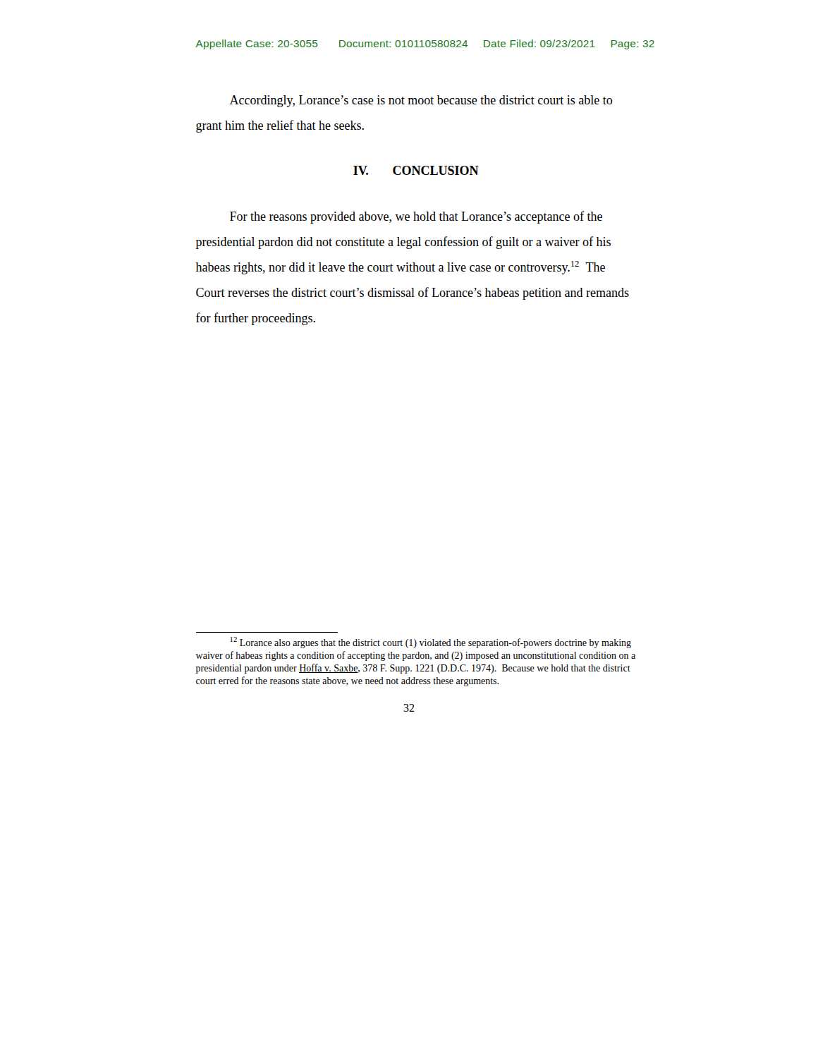Appellate Case: 20-3055 Document: 010110580824 Date Filed: 09/23/2021 Page: 32
Accordingly, Lorance’s case is not moot because the district court is able to grant him the relief that he seeks.
IV. CONCLUSION
For the reasons provided above, we hold that Lorance’s acceptance of the presidential pardon did not constitute a legal confession of guilt or a waiver of his habeas rights, nor did it leave the court without a live case or controversy.12 The Court reverses the district court’s dismissal of Lorance’s habeas petition and remands for further proceedings.
12 Lorance also argues that the district court (1) violated the separation-of-powers doctrine by making waiver of habeas rights a condition of accepting the pardon, and (2) imposed an unconstitutional condition on a presidential pardon under Hoffa v. Saxbe, 378 F. Supp. 1221 (D.D.C. 1974). Because we hold that the district court erred for the reasons state above, we need not address these arguments.
32